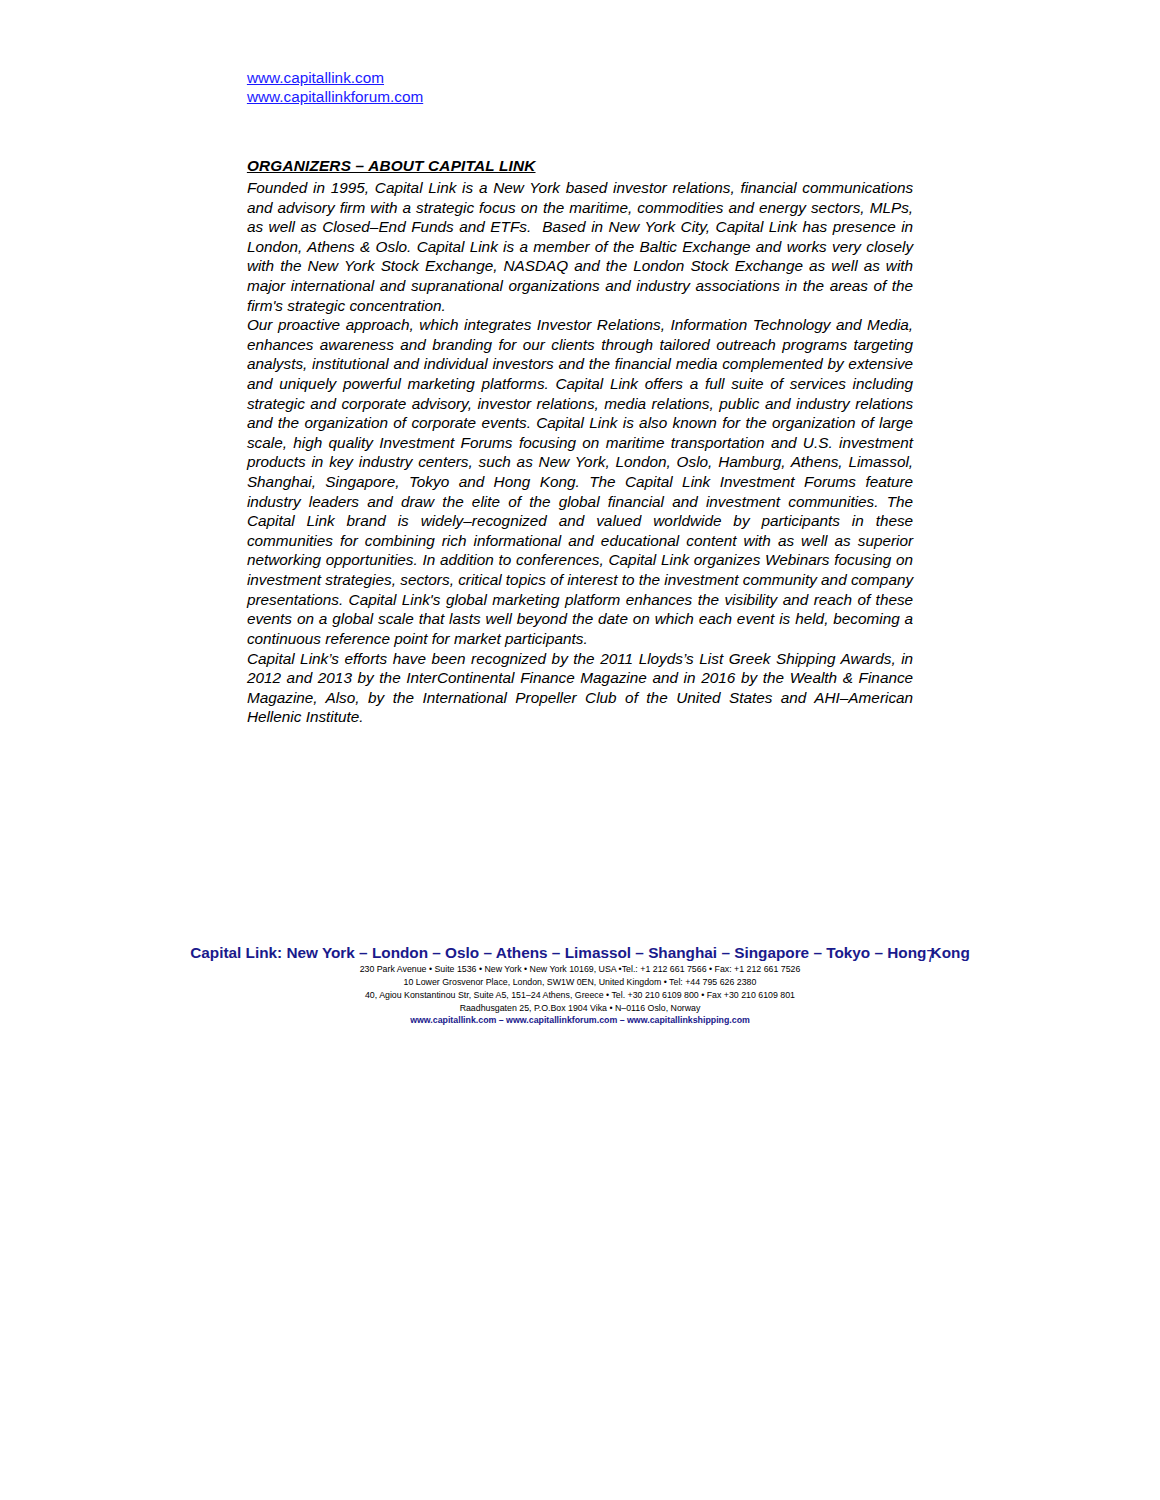www.capitallink.com
www.capitallinkforum.com
ORGANIZERS – ABOUT CAPITAL LINK
Founded in 1995, Capital Link is a New York based investor relations, financial communications and advisory firm with a strategic focus on the maritime, commodities and energy sectors, MLPs, as well as Closed–End Funds and ETFs. Based in New York City, Capital Link has presence in London, Athens & Oslo. Capital Link is a member of the Baltic Exchange and works very closely with the New York Stock Exchange, NASDAQ and the London Stock Exchange as well as with major international and supranational organizations and industry associations in the areas of the firm's strategic concentration.
Our proactive approach, which integrates Investor Relations, Information Technology and Media, enhances awareness and branding for our clients through tailored outreach programs targeting analysts, institutional and individual investors and the financial media complemented by extensive and uniquely powerful marketing platforms. Capital Link offers a full suite of services including strategic and corporate advisory, investor relations, media relations, public and industry relations and the organization of corporate events. Capital Link is also known for the organization of large scale, high quality Investment Forums focusing on maritime transportation and U.S. investment products in key industry centers, such as New York, London, Oslo, Hamburg, Athens, Limassol, Shanghai, Singapore, Tokyo and Hong Kong. The Capital Link Investment Forums feature industry leaders and draw the elite of the global financial and investment communities. The Capital Link brand is widely–recognized and valued worldwide by participants in these communities for combining rich informational and educational content with as well as superior networking opportunities. In addition to conferences, Capital Link organizes Webinars focusing on investment strategies, sectors, critical topics of interest to the investment community and company presentations. Capital Link's global marketing platform enhances the visibility and reach of these events on a global scale that lasts well beyond the date on which each event is held, becoming a continuous reference point for market participants.
Capital Link’s efforts have been recognized by the 2011 Lloyds’s List Greek Shipping Awards, in 2012 and 2013 by the InterContinental Finance Magazine and in 2016 by the Wealth & Finance Magazine, Also, by the International Propeller Club of the United States and AHI–American Hellenic Institute.
7
Capital Link: New York – London – Oslo – Athens – Limassol – Shanghai – Singapore – Tokyo – Hong Kong
230 Park Avenue • Suite 1536 • New York • New York 10169, USA •Tel.: +1 212 661 7566 • Fax: +1 212 661 7526
10 Lower Grosvenor Place, London, SW1W 0EN, United Kingdom • Tel: +44 795 626 2380
40, Agiou Konstantinou Str, Suite A5, 151–24 Athens, Greece • Tel. +30 210 6109 800 • Fax +30 210 6109 801
Raadhusgaten 25, P.O.Box 1904 Vika • N–0116 Oslo, Norway
www.capitallink.com – www.capitallinkforum.com – www.capitallinkshipping.com